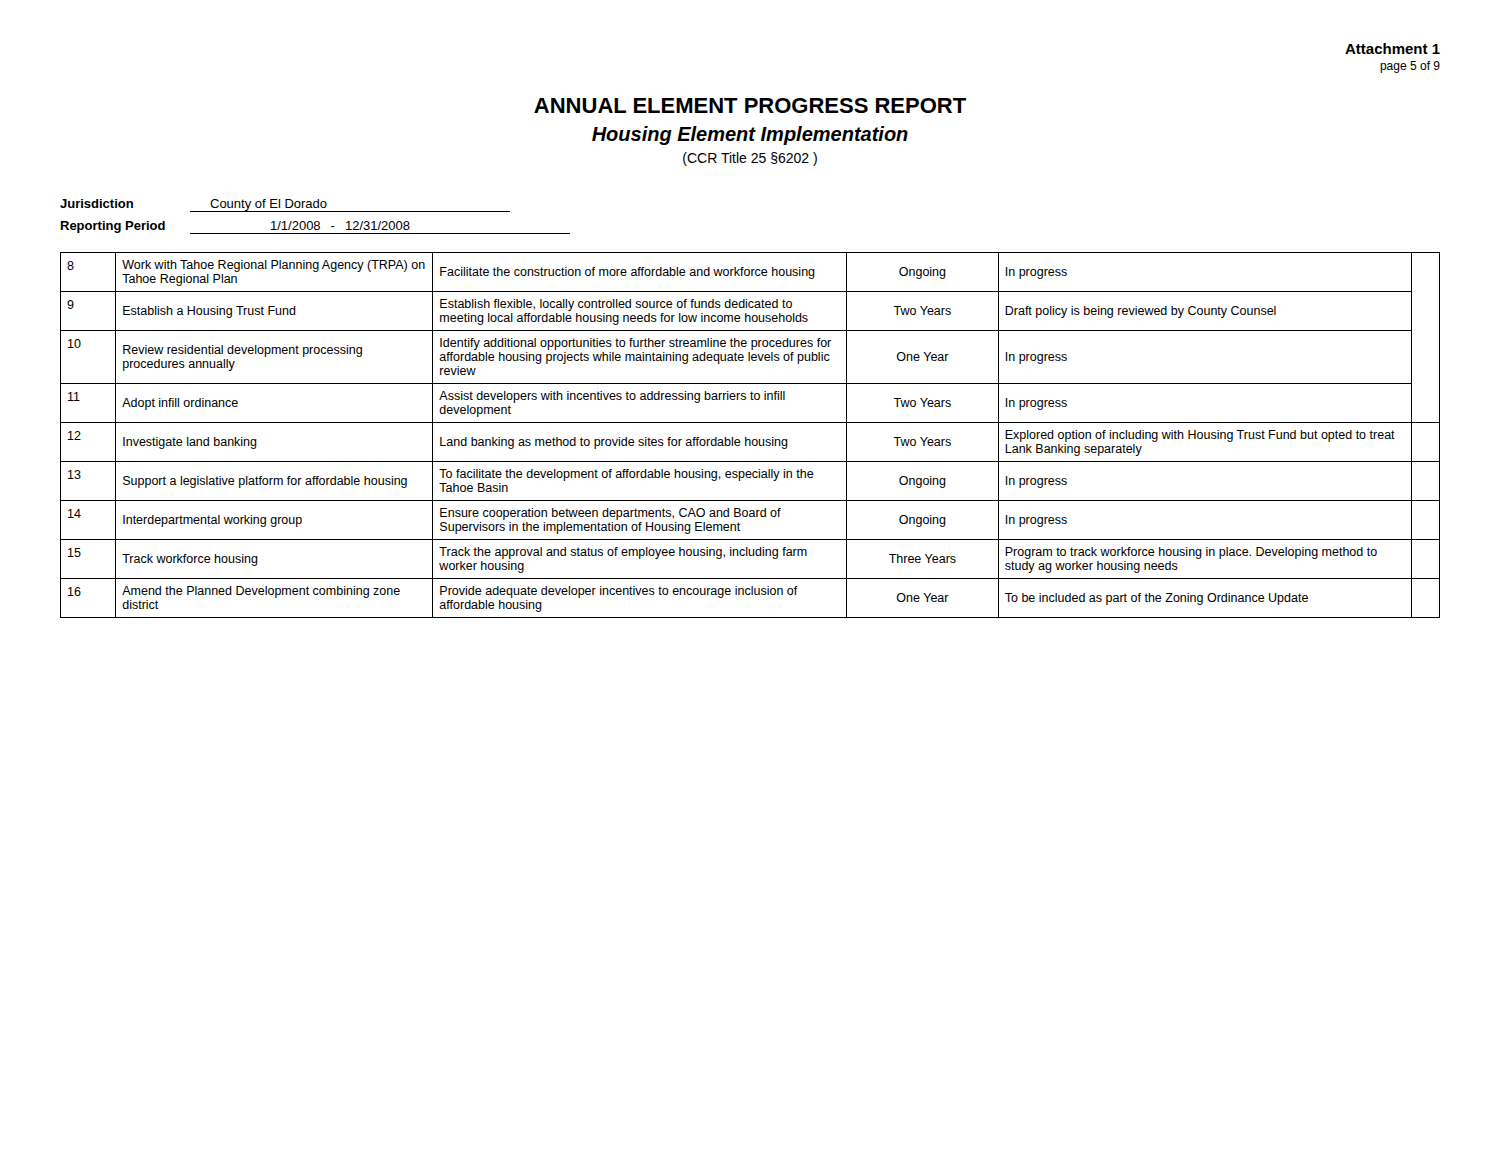Attachment 1
page 5 of 9
ANNUAL ELEMENT PROGRESS REPORT
Housing Element Implementation
(CCR Title 25 §6202 )
Jurisdiction County of El Dorado
Reporting Period 1/1/2008-12/31/2008
| 8 | Work with Tahoe Regional Planning Agency (TRPA) on Tahoe Regional Plan | Facilitate the construction of more affordable and workforce housing | Ongoing | In progress |
| 9 | Establish a Housing Trust Fund | Establish flexible, locally controlled source of funds dedicated to meeting local affordable housing needs for low income households | Two Years | Draft policy is being reviewed by County Counsel |
| 10 | Review residential development processing procedures annually | Identify additional opportunities to further streamline the procedures for affordable housing projects while maintaining adequate levels of public review | One Year | In progress |
| 11 | Adopt infill ordinance | Assist developers with incentives to addressing barriers to infill development | Two Years | In progress |
| 12 | Investigate land banking | Land banking as method to provide sites for affordable housing | Two Years | Explored option of including with Housing Trust Fund but opted to treat Lank Banking separately | |
| 13 | Support a legislative platform for affordable housing | To facilitate the development of affordable housing, especially in the Tahoe Basin | Ongoing | In progress | |
| 14 | Interdepartmental working group | Ensure cooperation between departments, CAO and Board of Supervisors in the implementation of Housing Element | Ongoing | In progress | |
| 15 | Track workforce housing | Track the approval and status of employee housing, including farm worker housing | Three Years | Program to track workforce housing in place. Developing method to study ag worker housing needs | |
| 16 | Amend the Planned Development combining zone district | Provide adequate developer incentives to encourage inclusion of affordable housing | One Year | To be included as part of the Zoning Ordinance Update | |